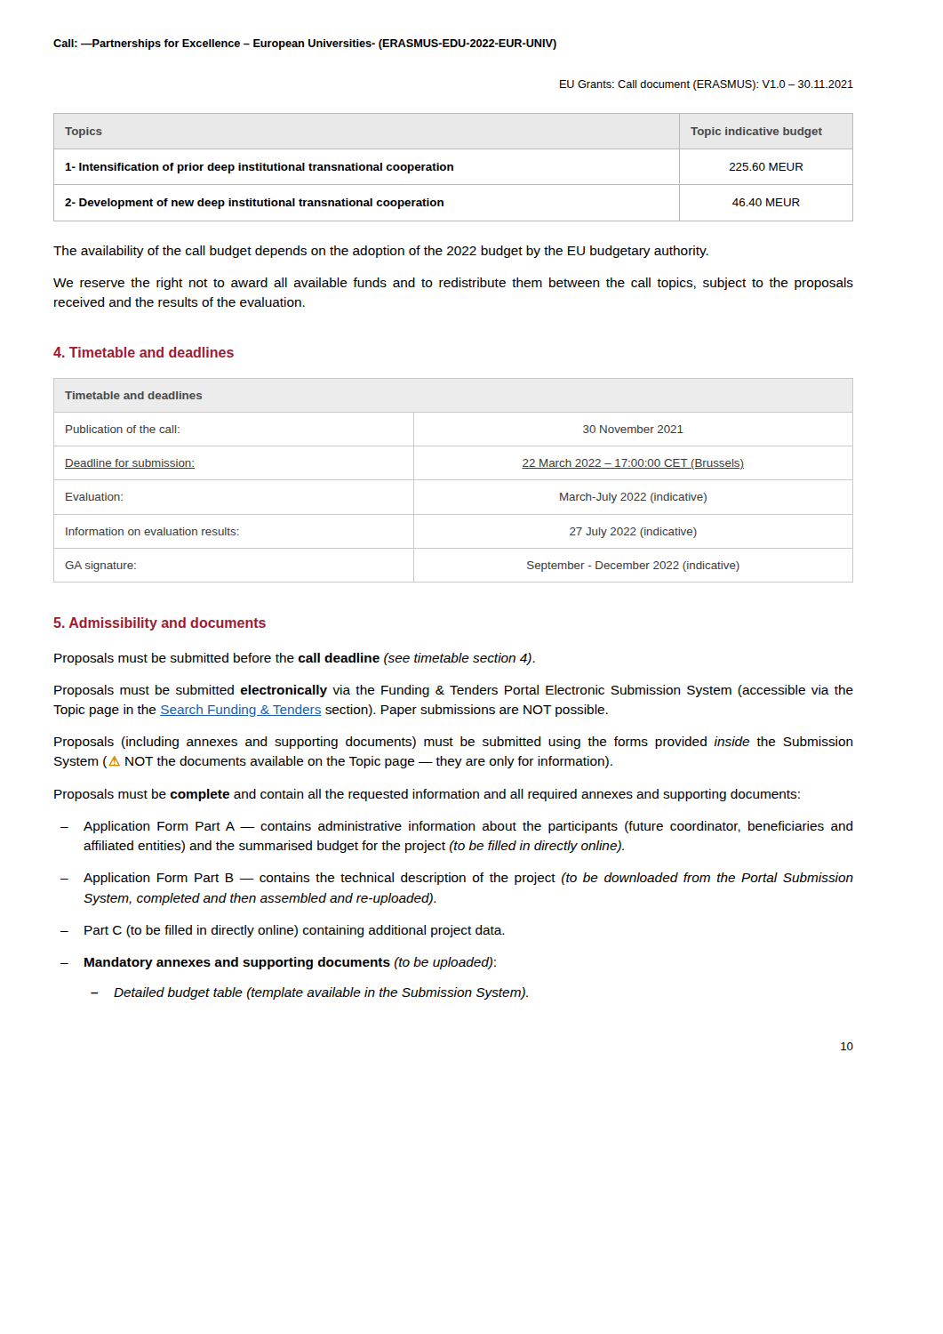Call: —Partnerships for Excellence – European Universities- (ERASMUS-EDU-2022-EUR-UNIV)
EU Grants: Call document (ERASMUS): V1.0 – 30.11.2021
| Topics | Topic indicative budget |
| --- | --- |
| 1- Intensification of prior deep institutional transnational cooperation | 225.60 MEUR |
| 2- Development of new deep institutional transnational cooperation | 46.40 MEUR |
The availability of the call budget depends on the adoption of the 2022 budget by the EU budgetary authority.
We reserve the right not to award all available funds and to redistribute them between the call topics, subject to the proposals received and the results of the evaluation.
4. Timetable and deadlines
| Timetable and deadlines |
| --- |
| Publication of the call: | 30 November 2021 |
| Deadline for submission: | 22 March 2022 – 17:00:00 CET (Brussels) |
| Evaluation: | March-July 2022 (indicative) |
| Information on evaluation results: | 27 July 2022 (indicative) |
| GA signature: | September - December 2022 (indicative) |
5. Admissibility and documents
Proposals must be submitted before the call deadline (see timetable section 4).
Proposals must be submitted electronically via the Funding & Tenders Portal Electronic Submission System (accessible via the Topic page in the Search Funding & Tenders section). Paper submissions are NOT possible.
Proposals (including annexes and supporting documents) must be submitted using the forms provided inside the Submission System (⚠ NOT the documents available on the Topic page — they are only for information).
Proposals must be complete and contain all the requested information and all required annexes and supporting documents:
Application Form Part A — contains administrative information about the participants (future coordinator, beneficiaries and affiliated entities) and the summarised budget for the project (to be filled in directly online).
Application Form Part B — contains the technical description of the project (to be downloaded from the Portal Submission System, completed and then assembled and re-uploaded).
Part C (to be filled in directly online) containing additional project data.
Mandatory annexes and supporting documents (to be uploaded):
Detailed budget table (template available in the Submission System).
10